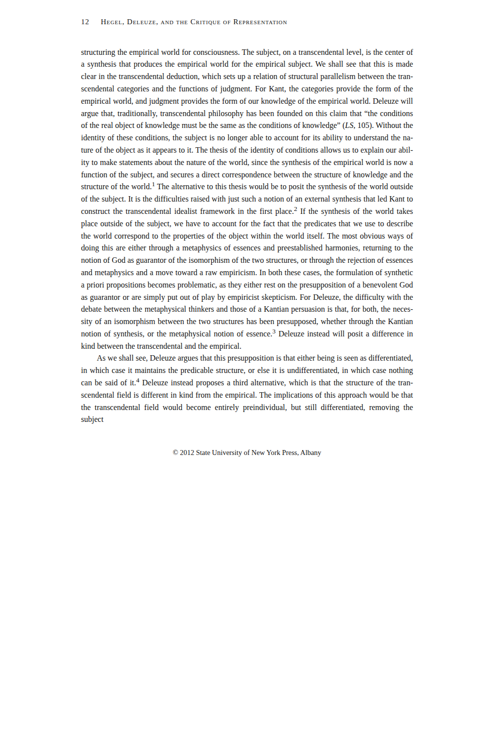12 Hegel, Deleuze, and the Critique of Representation
structuring the empirical world for consciousness. The subject, on a transcendental level, is the center of a synthesis that produces the empirical world for the empirical subject. We shall see that this is made clear in the transcendental deduction, which sets up a relation of structural parallelism between the transcendental categories and the functions of judgment. For Kant, the categories provide the form of the empirical world, and judgment provides the form of our knowledge of the empirical world. Deleuze will argue that, traditionally, transcendental philosophy has been founded on this claim that “the conditions of the real object of knowledge must be the same as the conditions of knowledge” (LS, 105). Without the identity of these conditions, the subject is no longer able to account for its ability to understand the nature of the object as it appears to it. The thesis of the identity of conditions allows us to explain our ability to make statements about the nature of the world, since the synthesis of the empirical world is now a function of the subject, and secures a direct correspondence between the structure of knowledge and the structure of the world.1 The alternative to this thesis would be to posit the synthesis of the world outside of the subject. It is the difficulties raised with just such a notion of an external synthesis that led Kant to construct the transcendental idealist framework in the first place.2 If the synthesis of the world takes place outside of the subject, we have to account for the fact that the predicates that we use to describe the world correspond to the properties of the object within the world itself. The most obvious ways of doing this are either through a metaphysics of essences and preestablished harmonies, returning to the notion of God as guarantor of the isomorphism of the two structures, or through the rejection of essences and metaphysics and a move toward a raw empiricism. In both these cases, the formulation of synthetic a priori propositions becomes problematic, as they either rest on the presupposition of a benevolent God as guarantor or are simply put out of play by empiricist skepticism. For Deleuze, the difficulty with the debate between the metaphysical thinkers and those of a Kantian persuasion is that, for both, the necessity of an isomorphism between the two structures has been presupposed, whether through the Kantian notion of synthesis, or the metaphysical notion of essence.3 Deleuze instead will posit a difference in kind between the transcendental and the empirical.
As we shall see, Deleuze argues that this presupposition is that either being is seen as differentiated, in which case it maintains the predicable structure, or else it is undifferentiated, in which case nothing can be said of it.4 Deleuze instead proposes a third alternative, which is that the structure of the transcendental field is different in kind from the empirical. The implications of this approach would be that the transcendental field would become entirely preindividual, but still differentiated, removing the subject
© 2012 State University of New York Press, Albany